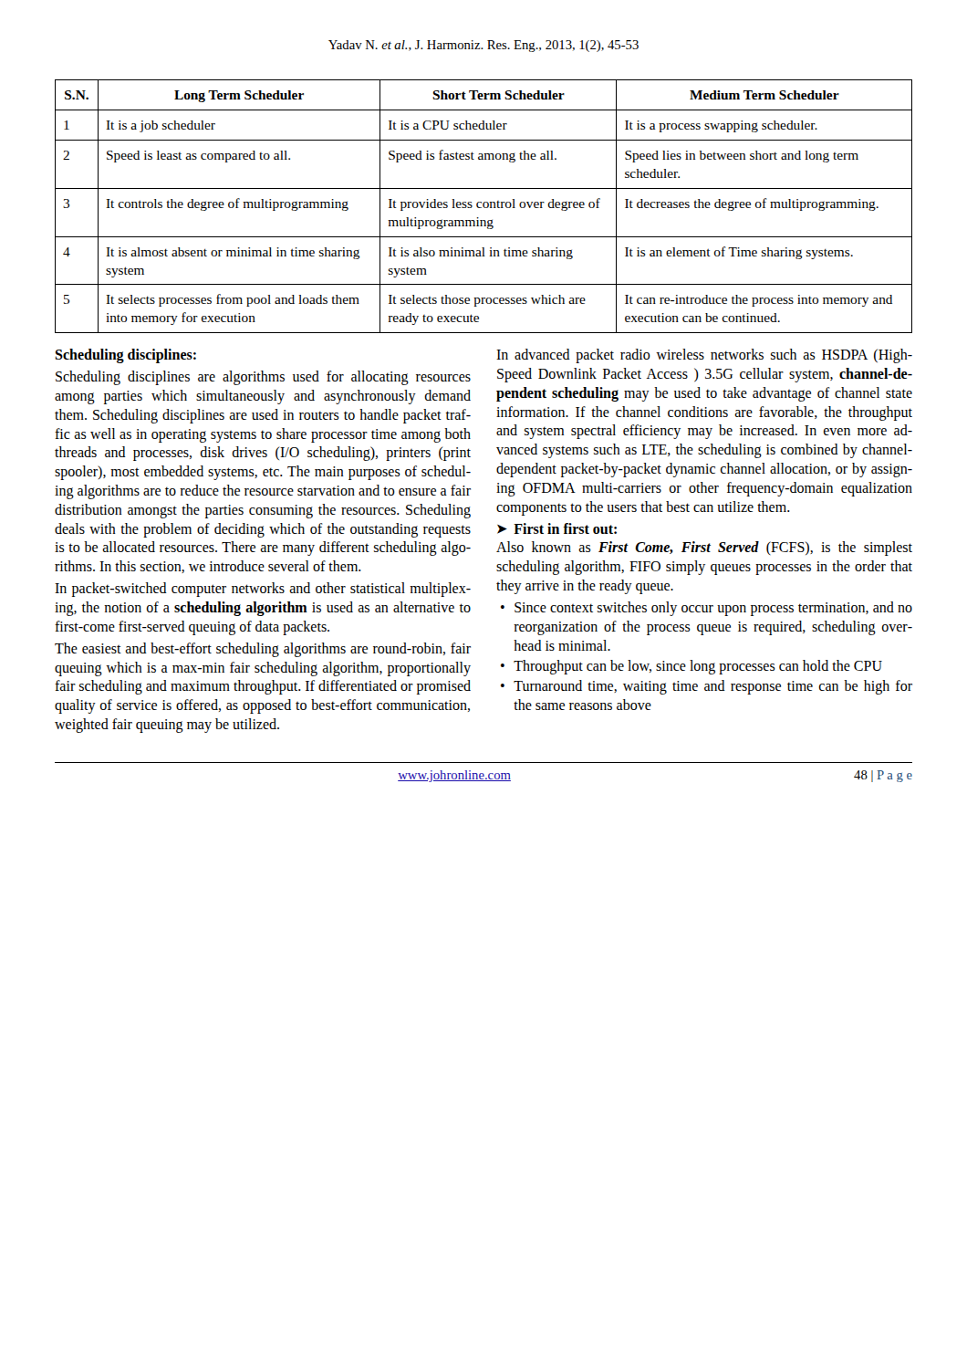Yadav N. et al., J. Harmoniz. Res. Eng., 2013, 1(2), 45-53
| S.N. | Long Term Scheduler | Short Term Scheduler | Medium Term Scheduler |
| --- | --- | --- | --- |
| 1 | It is a job scheduler | It is a CPU scheduler | It is a process swapping scheduler. |
| 2 | Speed is least as compared to all. | Speed is fastest among the all. | Speed lies in between short and long term scheduler. |
| 3 | It controls the degree of multiprogramming | It provides less control over degree of multiprogramming | It decreases the degree of multiprogramming. |
| 4 | It is almost absent or minimal in time sharing system | It is also minimal in time sharing system | It is an element of Time sharing systems. |
| 5 | It selects processes from pool and loads them into memory for execution | It selects those processes which are ready to execute | It can re-introduce the process into memory and execution can be continued. |
Scheduling disciplines:
Scheduling disciplines are algorithms used for allocating resources among parties which simultaneously and asynchronously demand them. Scheduling disciplines are used in routers to handle packet traffic as well as in operating systems to share processor time among both threads and processes, disk drives (I/O scheduling), printers (print spooler), most embedded systems, etc. The main purposes of scheduling algorithms are to reduce the resource starvation and to ensure a fair distribution amongst the parties consuming the resources. Scheduling deals with the problem of deciding which of the outstanding requests is to be allocated resources. There are many different scheduling algorithms. In this section, we introduce several of them.
In packet-switched computer networks and other statistical multiplexing, the notion of a scheduling algorithm is used as an alternative to first-come first-served queuing of data packets.
The easiest and best-effort scheduling algorithms are round-robin, fair queuing which is a max-min fair scheduling algorithm, proportionally fair scheduling and maximum throughput. If differentiated or promised quality of service is offered, as opposed to best-effort communication, weighted fair queuing may be utilized.
In advanced packet radio wireless networks such as HSDPA (High-Speed Downlink Packet Access ) 3.5G cellular system, channel-dependent scheduling may be used to take advantage of channel state information. If the channel conditions are favorable, the throughput and system spectral efficiency may be increased. In even more advanced systems such as LTE, the scheduling is combined by channel-dependent packet-by-packet dynamic channel allocation, or by assigning OFDMA multi-carriers or other frequency-domain equalization components to the users that best can utilize them.
First in first out:
Also known as First Come, First Served (FCFS), is the simplest scheduling algorithm, FIFO simply queues processes in the order that they arrive in the ready queue.
Since context switches only occur upon process termination, and no reorganization of the process queue is required, scheduling overhead is minimal.
Throughput can be low, since long processes can hold the CPU
Turnaround time, waiting time and response time can be high for the same reasons above
www.johronline.com 48 | P a g e